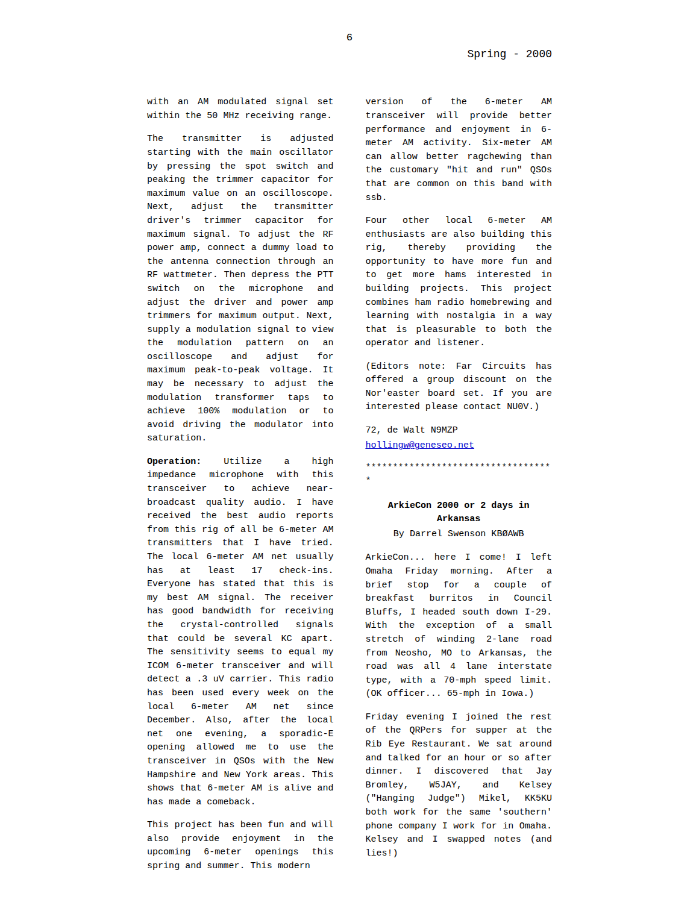6
Spring - 2000
with an AM modulated signal set within the 50 MHz receiving range.
The transmitter is adjusted starting with the main oscillator by pressing the spot switch and peaking the trimmer capacitor for maximum value on an oscilloscope. Next, adjust the transmitter driver's trimmer capacitor for maximum signal. To adjust the RF power amp, connect a dummy load to the antenna connection through an RF wattmeter. Then depress the PTT switch on the microphone and adjust the driver and power amp trimmers for maximum output. Next, supply a modulation signal to view the modulation pattern on an oscilloscope and adjust for maximum peak-to-peak voltage. It may be necessary to adjust the modulation transformer taps to achieve 100% modulation or to avoid driving the modulator into saturation.
Operation: Utilize a high impedance microphone with this transceiver to achieve near-broadcast quality audio. I have received the best audio reports from this rig of all be 6-meter AM transmitters that I have tried. The local 6-meter AM net usually has at least 17 check-ins. Everyone has stated that this is my best AM signal. The receiver has good bandwidth for receiving the crystal-controlled signals that could be several KC apart. The sensitivity seems to equal my ICOM 6-meter transceiver and will detect a .3 uV carrier. This radio has been used every week on the local 6-meter AM net since December. Also, after the local net one evening, a sporadic-E opening allowed me to use the transceiver in QSOs with the New Hampshire and New York areas. This shows that 6-meter AM is alive and has made a comeback.
This project has been fun and will also provide enjoyment in the upcoming 6-meter openings this spring and summer. This modern
version of the 6-meter AM transceiver will provide better performance and enjoyment in 6-meter AM activity. Six-meter AM can allow better ragchewing than the customary "hit and run" QSOs that are common on this band with ssb.
Four other local 6-meter AM enthusiasts are also building this rig, thereby providing the opportunity to have more fun and to get more hams interested in building projects. This project combines ham radio homebrewing and learning with nostalgia in a way that is pleasurable to both the operator and listener.
(Editors note: Far Circuits has offered a group discount on the Nor'easter board set. If you are interested please contact NU0V.)
72, de Walt N9MZP
hollingw@geneseo.net
***********************************
ArkieCon 2000 or 2 days in Arkansas
By Darrel Swenson KBØAWB
ArkieCon... here I come! I left Omaha Friday morning. After a brief stop for a couple of breakfast burritos in Council Bluffs, I headed south down I-29. With the exception of a small stretch of winding 2-lane road from Neosho, MO to Arkansas, the road was all 4 lane interstate type, with a 70-mph speed limit. (OK officer... 65-mph in Iowa.)
Friday evening I joined the rest of the QRPers for supper at the Rib Eye Restaurant. We sat around and talked for an hour or so after dinner. I discovered that Jay Bromley, W5JAY, and Kelsey ("Hanging Judge") Mikel, KK5KU both work for the same 'southern' phone company I work for in Omaha. Kelsey and I swapped notes (and lies!)